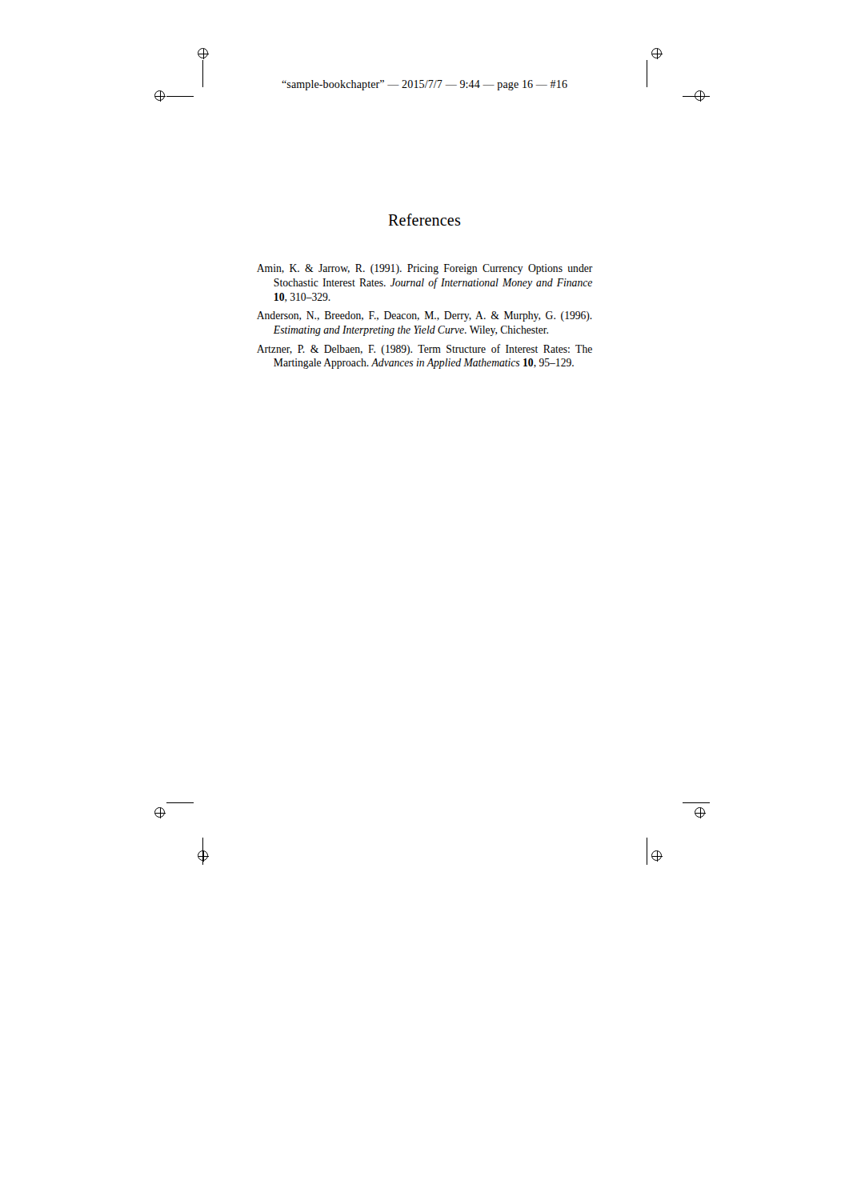“sample-bookchapter” — 2015/7/7 — 9:44 — page 16 — #16
References
Amin, K. & Jarrow, R. (1991). Pricing Foreign Currency Options under Stochastic Interest Rates. Journal of International Money and Finance 10, 310–329.
Anderson, N., Breedon, F., Deacon, M., Derry, A. & Murphy, G. (1996). Estimating and Interpreting the Yield Curve. Wiley, Chichester.
Artzner, P. & Delbaen, F. (1989). Term Structure of Interest Rates: The Martingale Approach. Advances in Applied Mathematics 10, 95–129.